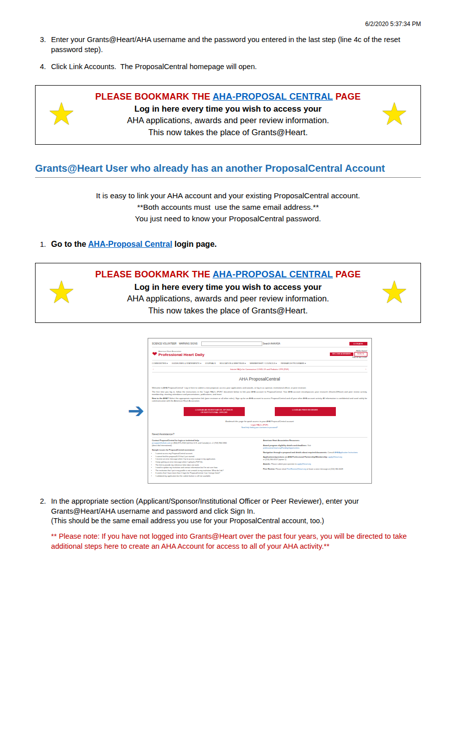6/2/2020 5:37:34 PM
Enter your Grants@Heart/AHA username and the password you entered in the last step (line 4c of the reset password step).
Click Link Accounts. The ProposalCentral homepage will open.
★
PLEASE BOOKMARK THE AHA-PROPOSAL CENTRAL PAGE
Log in here every time you wish to access your
AHA applications, awards and peer review information.
This now takes the place of Grants@Heart.
★
Grants@Heart User who already has an another ProposalCentral Account
It is easy to link your AHA account and your existing ProposalCentral account.
**Both accounts must use the same email address.**
You just need to know your ProposalCentral password.
Go to the AHA-Proposal Central login page.
★
PLEASE BOOKMARK THE AHA-PROPOSAL CENTRAL PAGE
Log in here every time you wish to access your
AHA applications, awards and peer review information.
This now takes the place of Grants@Heart.
★
➔
SCIENCE VOLUNTEER WARNING SIGNS Search AHA/ASA
DONATE
❤
American Heart Association
Professional Heart Daily
Hello Guest!
BECOME A MEMBER SIGN IN
FIND MY ACCOUNT
COMMUNITIES ▾
GUIDELINES & STATEMENTS ▾
JOURNALS
EDUCATION & MEETINGS ▾
MEMBERSHIP / COUNCILS ▾
RESEARCH PROGRAMS ▾
‹
Interim FAQs for Coronavirus COVID-19 and Pediatric CPR (PDF)
›
AHA ProposalCentral
Welcome to AHA ProposalCentral! Log in here to submit a new proposal, access your applications and awards, or log in as sponsor, institutional officer, or peer reviewer.
The first time you log in, follow the instructions in the "Login FAQ's (PDF)" document below to link your AHA account to ProposalCentral. Your AHA account encompasses your research (Grants@Heart) and peer review activity, membership, meeting attendance and presentations, publications, and more.
New to the AHA? Select the appropriate registration link (peer reviewer or all other roles). Sign up for an AHA account to access ProposalCentral and all your other AHA account activity. All information is confidential and used solely for communication with the American Heart Association.
LOGIN AS AN INVESTIGATOR, SPONSOR
OR INSTITUTIONAL OFFICER
LOGIN AS PEER REVIEWER
Bookmark this page for quick access to your AHA ProposalCentral account
Login FAQ's (PDF)
Need help finding your username or password?
Need Assistance?
Contact ProposalCentral for login or technical help:
pcsupport@altum.com or (800) 875-2562 (toll-free U.S. and Canada) or +1 (703) 964-5840
(direct dial international)
Sample issues for ProposalCentral assistance:
I cannot access my ProposalCentral account.
I cannot find the proposal/LOI that I just started.
I receive an error message when I try to access a page in my application.
I keep getting an error message when I upload a PDF file.
The link to provide my reference letter does not work.
I need to update my institution and contact information but I'm not sure how.
The institution that I put in my profile is not a match to my institution. What do I do?
It seems that I have more than 1 login for ProposalCentral. Can I merge them?
I validated my application but the submit button is still not available.
American Heart Association Resources:
Award program eligibility details and deadlines: Visit
professional.heart.org/FundingOpportunities
Navigation through a proposal and details about required documents: Consult AHA Application Instructions
Applications/questions on AHA Professional Partnership/Membership: apply@heart.org
or (214) 360-6107 (option 1)
Awards: Please submit your question to apply@heart.org
Peer Review: Please email PeerReview@heart.org or leave a voice message at (214) 360-6008
In the appropriate section (Applicant/Sponsor/Institutional Officer or Peer Reviewer), enter your Grants@Heart/AHA username and password and click Sign In.
(This should be the same email address you use for your ProposalCentral account, too.)
** Please note: If you have not logged into Grants@Heart over the past four years, you will be directed to take additional steps here to create an AHA Account for access to all of your AHA activity.**